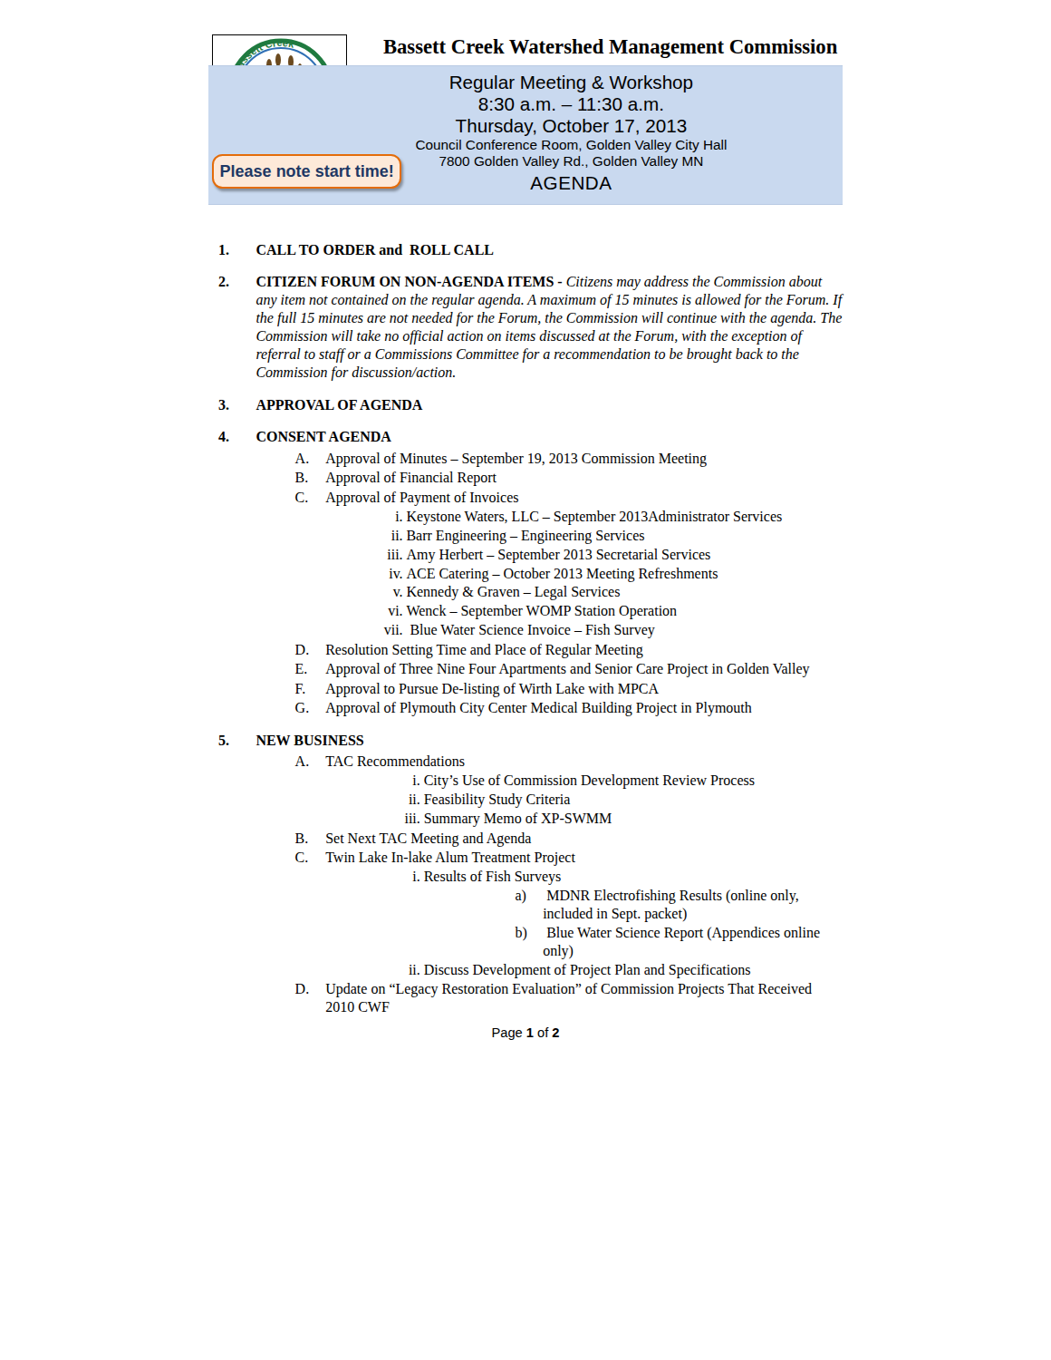Watershed Management Commission Bassett Creek
Please note start time!
Bassett Creek Watershed Management Commission
Regular Meeting & Workshop
8:30 a.m. – 11:30 a.m.
Thursday, October 17, 2013
Council Conference Room, Golden Valley City Hall
7800 Golden Valley Rd., Golden Valley MN
AGENDA
1. CALL TO ORDER and ROLL CALL
2. CITIZEN FORUM ON NON-AGENDA ITEMS - Citizens may address the Commission about any item not contained on the regular agenda. A maximum of 15 minutes is allowed for the Forum. If the full 15 minutes are not needed for the Forum, the Commission will continue with the agenda. The Commission will take no official action on items discussed at the Forum, with the exception of referral to staff or a Commissions Committee for a recommendation to be brought back to the Commission for discussion/action.
3. APPROVAL OF AGENDA
4. CONSENT AGENDA
A. Approval of Minutes – September 19, 2013 Commission Meeting
B. Approval of Financial Report
C. Approval of Payment of Invoices
i. Keystone Waters, LLC – September 2013Administrator Services
ii. Barr Engineering – Engineering Services
iii. Amy Herbert – September 2013 Secretarial Services
iv. ACE Catering – October 2013 Meeting Refreshments
v. Kennedy & Graven – Legal Services
vi. Wenck – September WOMP Station Operation
vii. Blue Water Science Invoice – Fish Survey
D. Resolution Setting Time and Place of Regular Meeting
E. Approval of Three Nine Four Apartments and Senior Care Project in Golden Valley
F. Approval to Pursue De-listing of Wirth Lake with MPCA
G. Approval of Plymouth City Center Medical Building Project in Plymouth
5. NEW BUSINESS
A. TAC Recommendations
i. City’s Use of Commission Development Review Process
ii. Feasibility Study Criteria
iii. Summary Memo of XP-SWMM
B. Set Next TAC Meeting and Agenda
C. Twin Lake In-lake Alum Treatment Project
i. Results of Fish Surveys
a) MDNR Electrofishing Results (online only, included in Sept. packet)
b) Blue Water Science Report (Appendices online only)
ii. Discuss Development of Project Plan and Specifications
D. Update on “Legacy Restoration Evaluation” of Commission Projects That Received 2010 CWF
Page 1 of 2